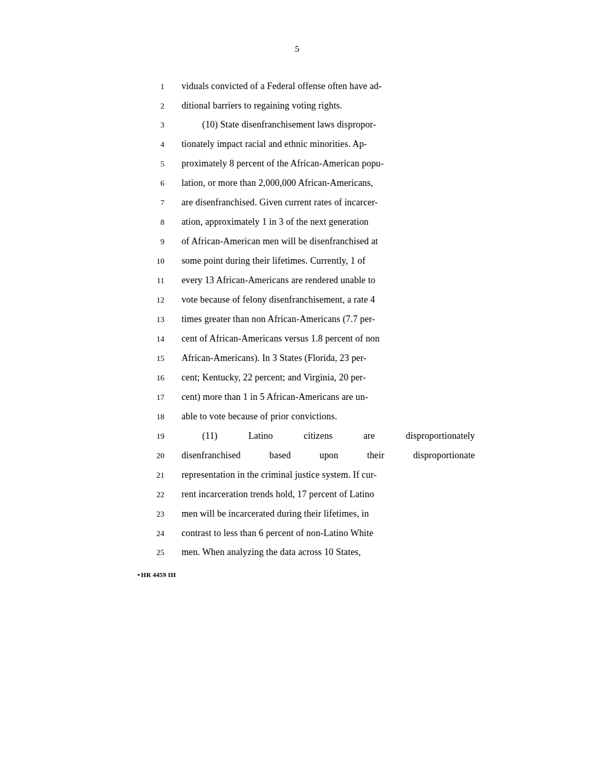5
1 viduals convicted of a Federal offense often have ad-
2 ditional barriers to regaining voting rights.
3(10) State disenfranchisement laws dispropor-
4 tionately impact racial and ethnic minorities. Ap-
5 proximately 8 percent of the African-American popu-
6 lation, or more than 2,000,000 African-Americans,
7 are disenfranchised. Given current rates of incarcer-
8 ation, approximately 1 in 3 of the next generation
9 of African-American men will be disenfranchised at
10 some point during their lifetimes. Currently, 1 of
11 every 13 African-Americans are rendered unable to
12 vote because of felony disenfranchisement, a rate 4
13 times greater than non African-Americans (7.7 per-
14 cent of African-Americans versus 1.8 percent of non
15 African-Americans). In 3 States (Florida, 23 per-
16 cent; Kentucky, 22 percent; and Virginia, 20 per-
17 cent) more than 1 in 5 African-Americans are un-
18 able to vote because of prior convictions.
19(11) Latino citizens are disproportionately
20 disenfranchised based upon their disproportionate
21 representation in the criminal justice system. If cur-
22 rent incarceration trends hold, 17 percent of Latino
23 men will be incarcerated during their lifetimes, in
24 contrast to less than 6 percent of non-Latino White
25 men. When analyzing the data across 10 States,
•HR 4459 IH